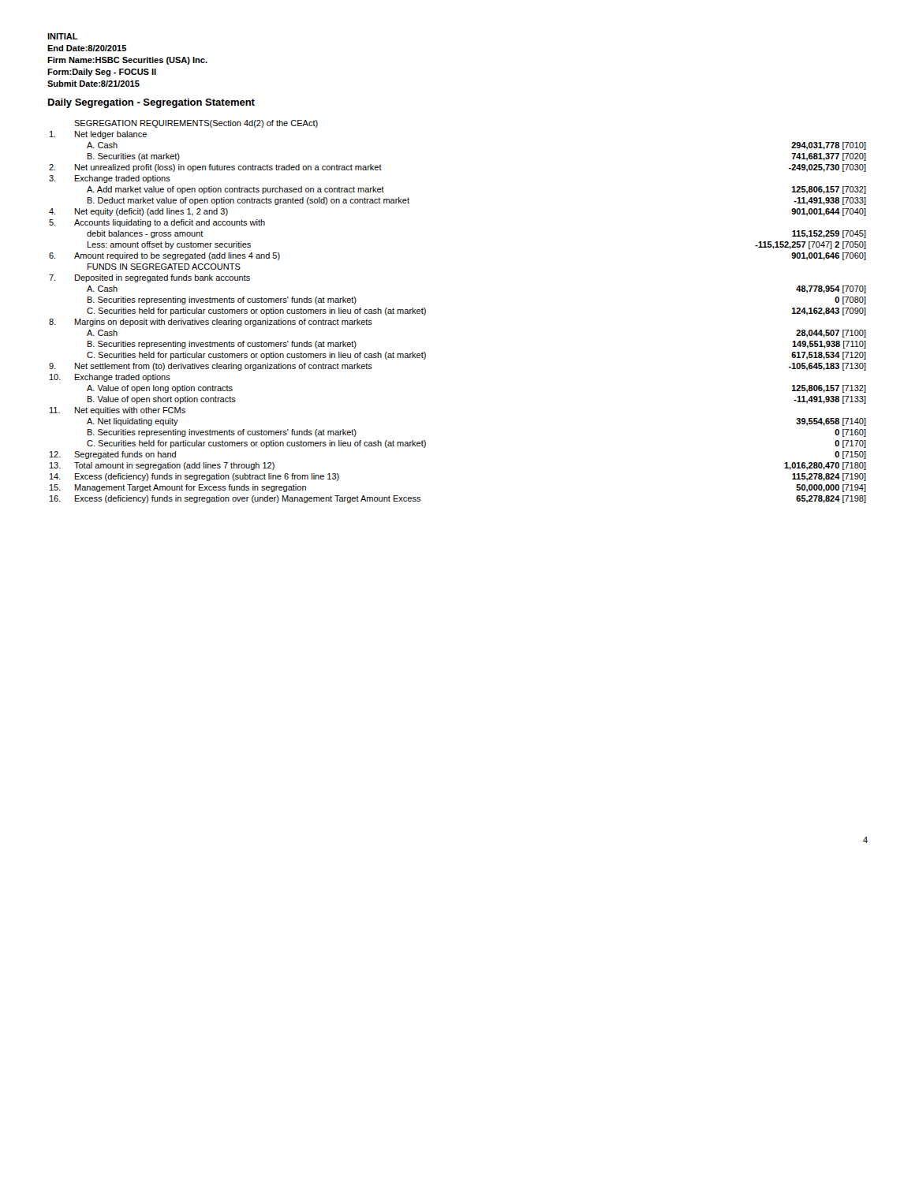INITIAL
End Date:8/20/2015
Firm Name:HSBC Securities (USA) Inc.
Form:Daily Seg - FOCUS II
Submit Date:8/21/2015
Daily Segregation - Segregation Statement
| | SEGREGATION REQUIREMENTS(Section 4d(2) of the CEAct) | |
| 1. | Net ledger balance | |
| | A. Cash | 294,031,778 [7010] |
| | B. Securities (at market) | 741,681,377 [7020] |
| 2. | Net unrealized profit (loss) in open futures contracts traded on a contract market | -249,025,730 [7030] |
| 3. | Exchange traded options | |
| | A. Add market value of open option contracts purchased on a contract market | 125,806,157 [7032] |
| | B. Deduct market value of open option contracts granted (sold) on a contract market | -11,491,938 [7033] |
| 4. | Net equity (deficit) (add lines 1, 2 and 3) | 901,001,644 [7040] |
| 5. | Accounts liquidating to a deficit and accounts with | |
| | debit balances - gross amount | 115,152,259 [7045] |
| | Less: amount offset by customer securities | -115,152,257 [7047] 2 [7050] |
| 6. | Amount required to be segregated (add lines 4 and 5) | 901,001,646 [7060] |
| | FUNDS IN SEGREGATED ACCOUNTS | |
| 7. | Deposited in segregated funds bank accounts | |
| | A. Cash | 48,778,954 [7070] |
| | B. Securities representing investments of customers' funds (at market) | 0 [7080] |
| | C. Securities held for particular customers or option customers in lieu of cash (at market) | 124,162,843 [7090] |
| 8. | Margins on deposit with derivatives clearing organizations of contract markets | |
| | A. Cash | 28,044,507 [7100] |
| | B. Securities representing investments of customers' funds (at market) | 149,551,938 [7110] |
| | C. Securities held for particular customers or option customers in lieu of cash (at market) | 617,518,534 [7120] |
| 9. | Net settlement from (to) derivatives clearing organizations of contract markets | -105,645,183 [7130] |
| 10. | Exchange traded options | |
| | A. Value of open long option contracts | 125,806,157 [7132] |
| | B. Value of open short option contracts | -11,491,938 [7133] |
| 11. | Net equities with other FCMs | |
| | A. Net liquidating equity | 39,554,658 [7140] |
| | B. Securities representing investments of customers' funds (at market) | 0 [7160] |
| | C. Securities held for particular customers or option customers in lieu of cash (at market) | 0 [7170] |
| 12. | Segregated funds on hand | 0 [7150] |
| 13. | Total amount in segregation (add lines 7 through 12) | 1,016,280,470 [7180] |
| 14. | Excess (deficiency) funds in segregation (subtract line 6 from line 13) | 115,278,824 [7190] |
| 15. | Management Target Amount for Excess funds in segregation | 50,000,000 [7194] |
| 16. | Excess (deficiency) funds in segregation over (under) Management Target Amount Excess | 65,278,824 [7198] |
4